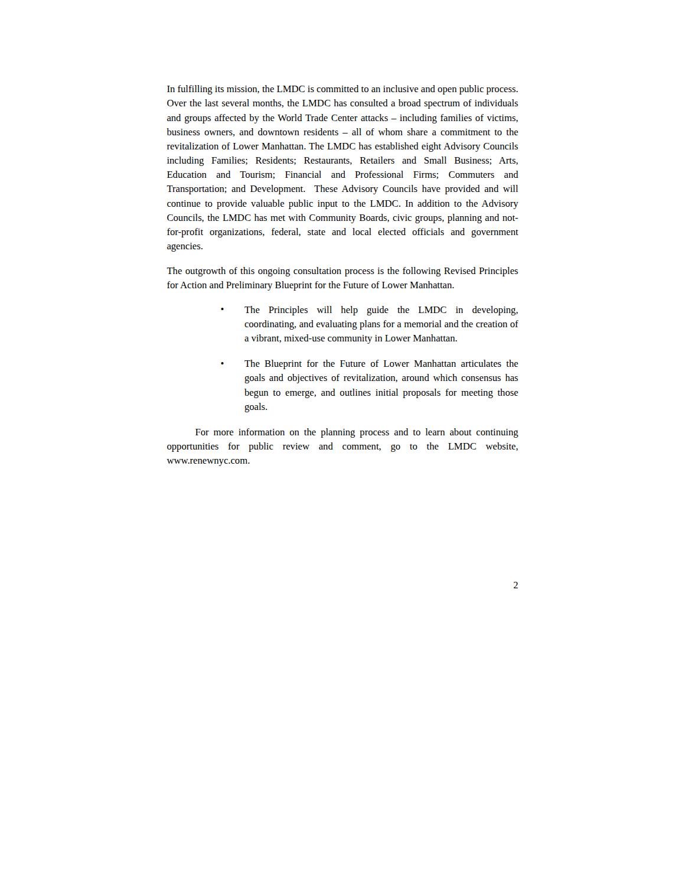In fulfilling its mission, the LMDC is committed to an inclusive and open public process. Over the last several months, the LMDC has consulted a broad spectrum of individuals and groups affected by the World Trade Center attacks – including families of victims, business owners, and downtown residents – all of whom share a commitment to the revitalization of Lower Manhattan. The LMDC has established eight Advisory Councils including Families; Residents; Restaurants, Retailers and Small Business; Arts, Education and Tourism; Financial and Professional Firms; Commuters and Transportation; and Development. These Advisory Councils have provided and will continue to provide valuable public input to the LMDC. In addition to the Advisory Councils, the LMDC has met with Community Boards, civic groups, planning and not-for-profit organizations, federal, state and local elected officials and government agencies.
The outgrowth of this ongoing consultation process is the following Revised Principles for Action and Preliminary Blueprint for the Future of Lower Manhattan.
The Principles will help guide the LMDC in developing, coordinating, and evaluating plans for a memorial and the creation of a vibrant, mixed-use community in Lower Manhattan.
The Blueprint for the Future of Lower Manhattan articulates the goals and objectives of revitalization, around which consensus has begun to emerge, and outlines initial proposals for meeting those goals.
For more information on the planning process and to learn about continuing opportunities for public review and comment, go to the LMDC website, www.renewnyc.com.
2